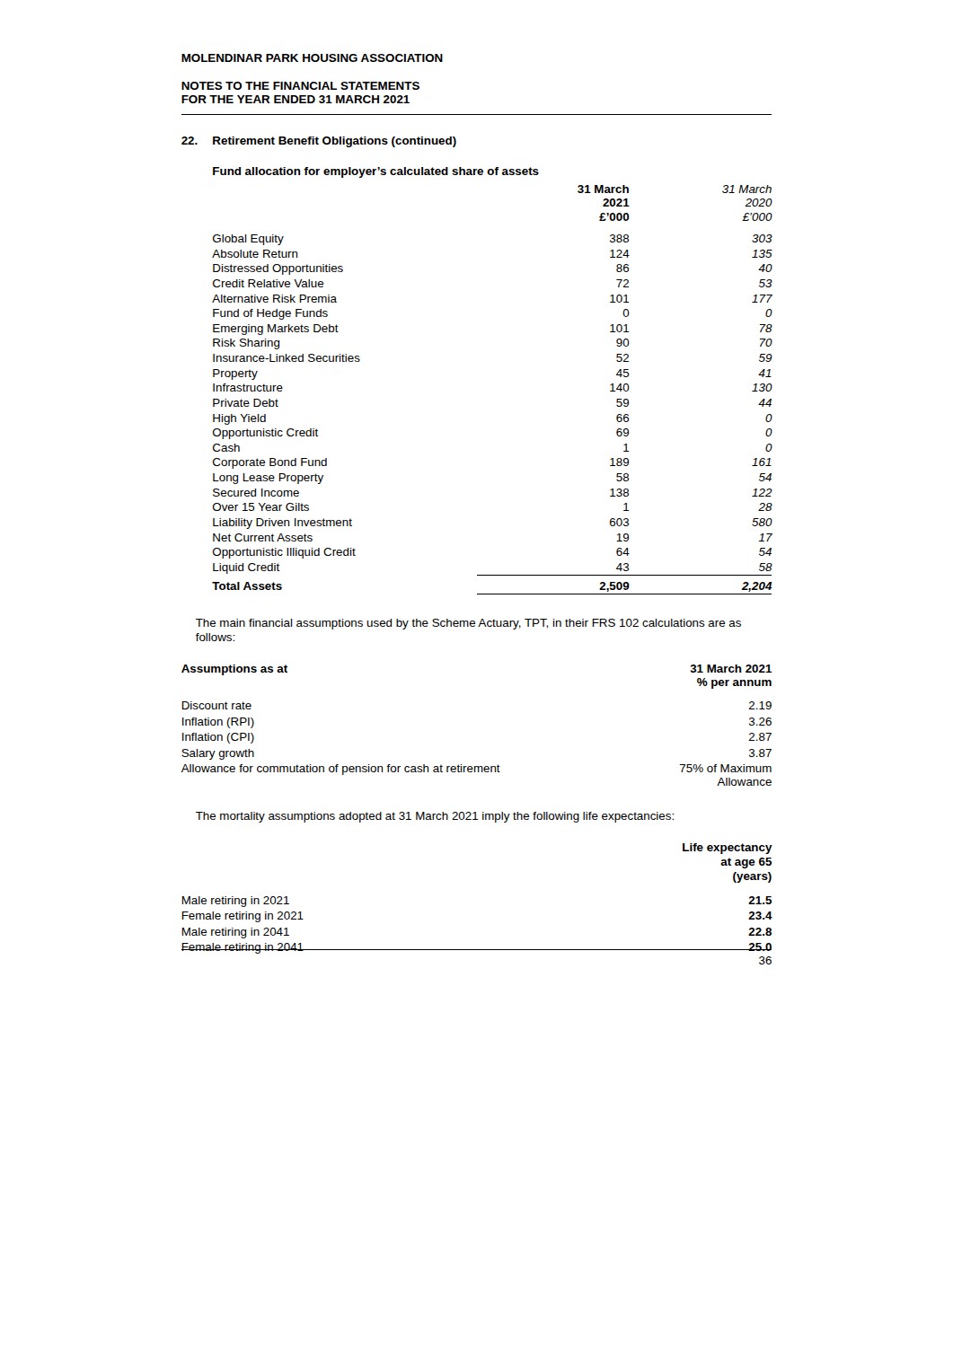MOLENDINAR PARK HOUSING ASSOCIATION
NOTES TO THE FINANCIAL STATEMENTS
FOR THE YEAR ENDED 31 MARCH 2021
22. Retirement Benefit Obligations (continued)
Fund allocation for employer’s calculated share of assets
| | 31 March 2021 £’000 | 31 March 2020 £’000 |
| Global Equity | 388 | 303 |
| Absolute Return | 124 | 135 |
| Distressed Opportunities | 86 | 40 |
| Credit Relative Value | 72 | 53 |
| Alternative Risk Premia | 101 | 177 |
| Fund of Hedge Funds | 0 | 0 |
| Emerging Markets Debt | 101 | 78 |
| Risk Sharing | 90 | 70 |
| Insurance-Linked Securities | 52 | 59 |
| Property | 45 | 41 |
| Infrastructure | 140 | 130 |
| Private Debt | 59 | 44 |
| High Yield | 66 | 0 |
| Opportunistic Credit | 69 | 0 |
| Cash | 1 | 0 |
| Corporate Bond Fund | 189 | 161 |
| Long Lease Property | 58 | 54 |
| Secured Income | 138 | 122 |
| Over 15 Year Gilts | 1 | 28 |
| Liability Driven Investment | 603 | 580 |
| Net Current Assets | 19 | 17 |
| Opportunistic Illiquid Credit | 64 | 54 |
| Liquid Credit | 43 | 58 |
| Total Assets | 2,509 | 2,204 |
The main financial assumptions used by the Scheme Actuary, TPT, in their FRS 102 calculations are as follows:
| Assumptions as at | 31 March 2021 % per annum |
| Discount rate | 2.19 |
| Inflation (RPI) | 3.26 |
| Inflation (CPI) | 2.87 |
| Salary growth | 3.87 |
| Allowance for commutation of pension for cash at retirement | 75% of Maximum Allowance |
The mortality assumptions adopted at 31 March 2021 imply the following life expectancies:
| | Life expectancy at age 65 (years) |
| Male retiring in 2021 | 21.5 |
| Female retiring in 2021 | 23.4 |
| Male retiring in 2041 | 22.8 |
| Female retiring in 2041 | 25.0 |
36